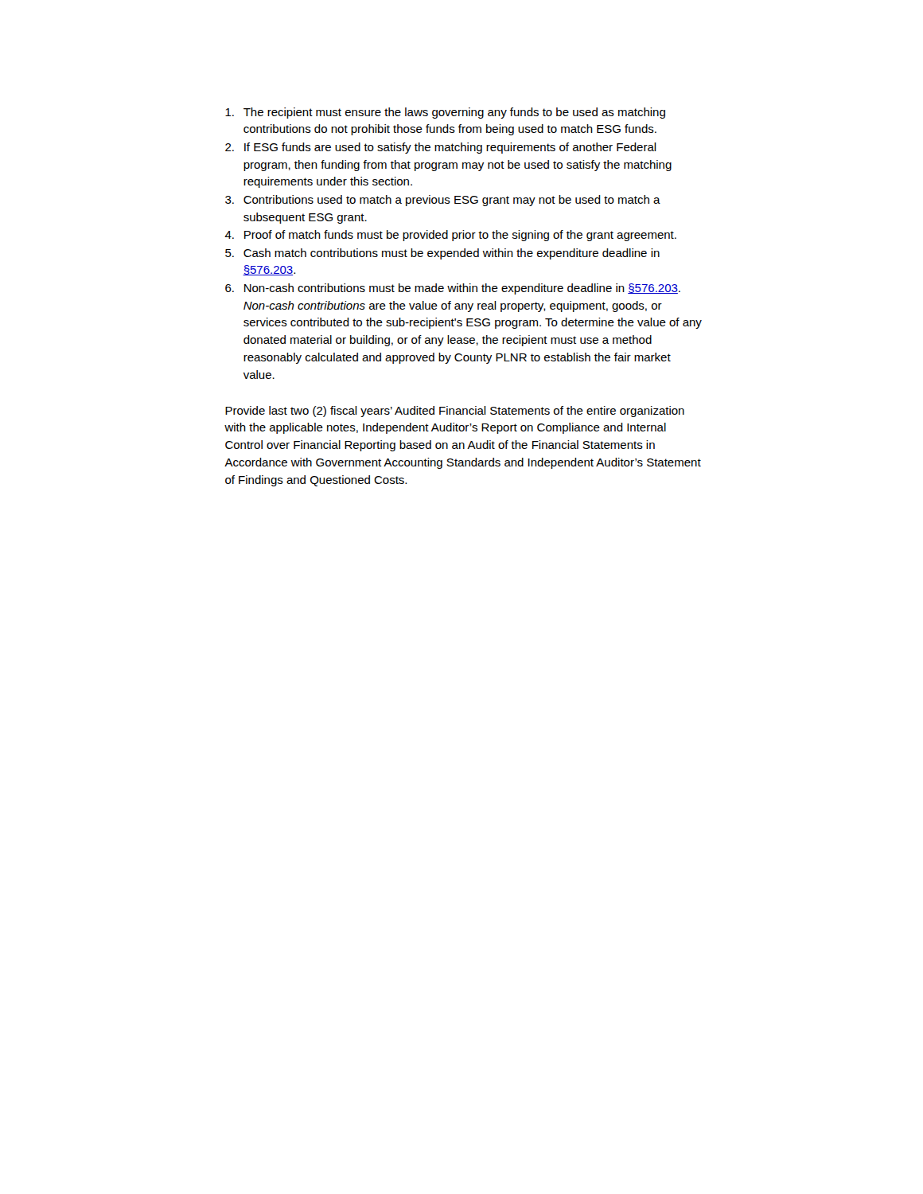1. The recipient must ensure the laws governing any funds to be used as matching contributions do not prohibit those funds from being used to match ESG funds.
2. If ESG funds are used to satisfy the matching requirements of another Federal program, then funding from that program may not be used to satisfy the matching requirements under this section.
3. Contributions used to match a previous ESG grant may not be used to match a subsequent ESG grant.
4. Proof of match funds must be provided prior to the signing of the grant agreement.
5. Cash match contributions must be expended within the expenditure deadline in §576.203.
6. Non-cash contributions must be made within the expenditure deadline in §576.203. Non-cash contributions are the value of any real property, equipment, goods, or services contributed to the sub-recipient's ESG program. To determine the value of any donated material or building, or of any lease, the recipient must use a method reasonably calculated and approved by County PLNR to establish the fair market value.
Provide last two (2) fiscal years’ Audited Financial Statements of the entire organization with the applicable notes, Independent Auditor’s Report on Compliance and Internal Control over Financial Reporting based on an Audit of the Financial Statements in Accordance with Government Accounting Standards and Independent Auditor’s Statement of Findings and Questioned Costs.